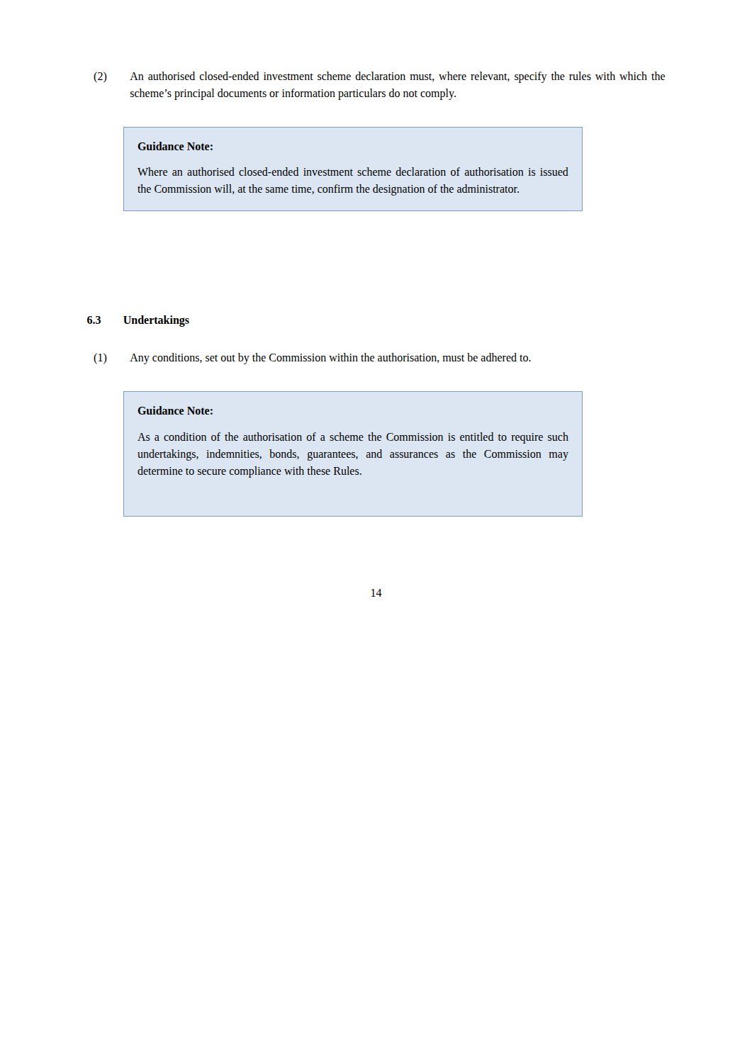(2)
An authorised closed-ended investment scheme declaration must, where relevant, specify the rules with which the scheme’s principal documents or information particulars do not comply.
Guidance Note:
Where an authorised closed-ended investment scheme declaration of authorisation is issued the Commission will, at the same time, confirm the designation of the administrator.
6.3
Undertakings
(1)
Any conditions, set out by the Commission within the authorisation, must be adhered to.
Guidance Note:
As a condition of the authorisation of a scheme the Commission is entitled to require such undertakings, indemnities, bonds, guarantees, and assurances as the Commission may determine to secure compliance with these Rules.
14